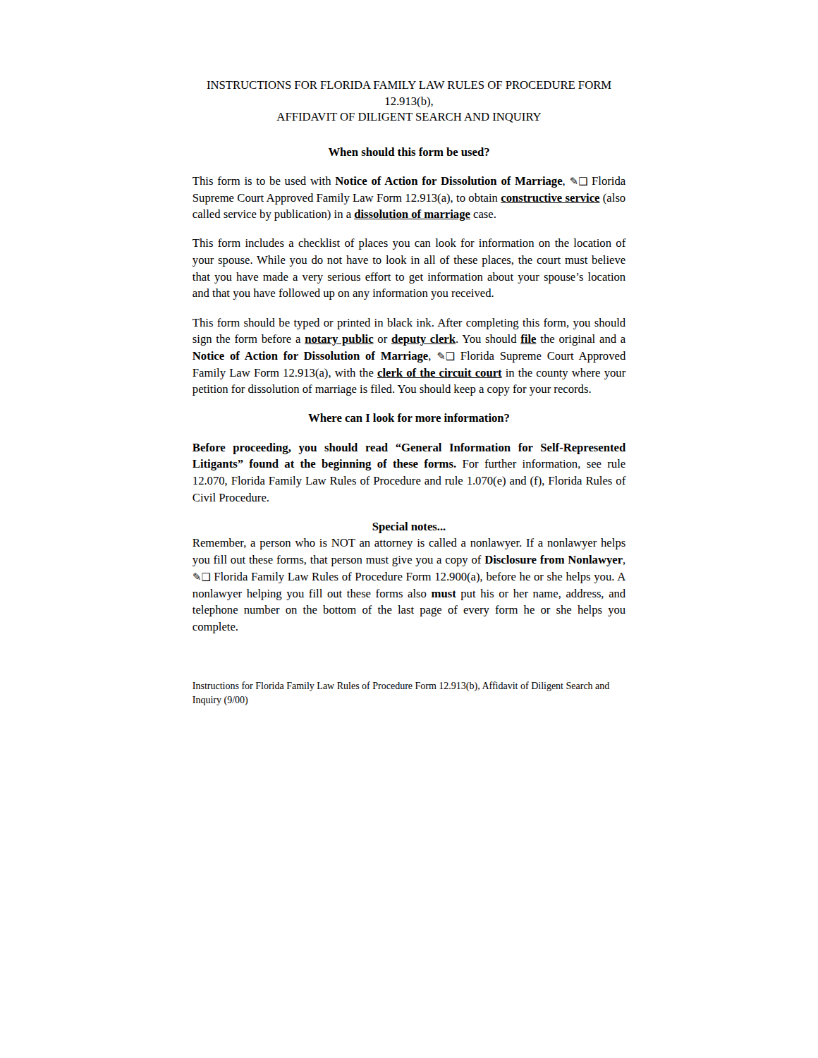INSTRUCTIONS FOR FLORIDA FAMILY LAW RULES OF PROCEDURE FORM 12.913(b),
AFFIDAVIT OF DILIGENT SEARCH AND INQUIRY
When should this form be used?
This form is to be used with Notice of Action for Dissolution of Marriage, ✎❑ Florida Supreme Court Approved Family Law Form 12.913(a), to obtain constructive service (also called service by publication) in a dissolution of marriage case.
This form includes a checklist of places you can look for information on the location of your spouse. While you do not have to look in all of these places, the court must believe that you have made a very serious effort to get information about your spouse’s location and that you have followed up on any information you received.
This form should be typed or printed in black ink. After completing this form, you should sign the form before a notary public or deputy clerk. You should file the original and a Notice of Action for Dissolution of Marriage, ✎❑ Florida Supreme Court Approved Family Law Form 12.913(a), with the clerk of the circuit court in the county where your petition for dissolution of marriage is filed. You should keep a copy for your records.
Where can I look for more information?
Before proceeding, you should read “General Information for Self-Represented Litigants” found at the beginning of these forms. For further information, see rule 12.070, Florida Family Law Rules of Procedure and rule 1.070(e) and (f), Florida Rules of Civil Procedure.
Special notes...
Remember, a person who is NOT an attorney is called a nonlawyer. If a nonlawyer helps you fill out these forms, that person must give you a copy of Disclosure from Nonlawyer, ✎❑ Florida Family Law Rules of Procedure Form 12.900(a), before he or she helps you. A nonlawyer helping you fill out these forms also must put his or her name, address, and telephone number on the bottom of the last page of every form he or she helps you complete.
Instructions for Florida Family Law Rules of Procedure Form 12.913(b), Affidavit of Diligent Search and Inquiry (9/00)